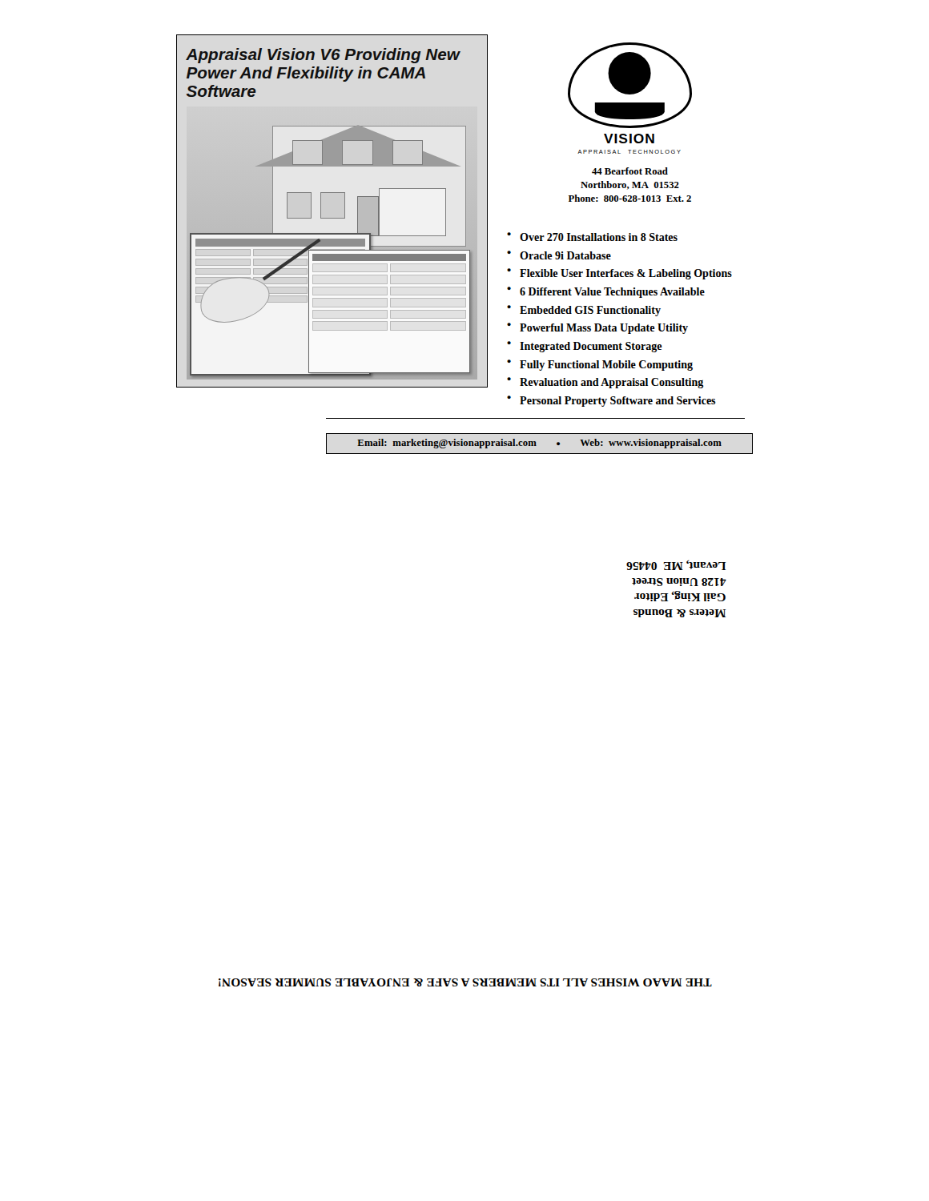Appraisal Vision V6 Providing New
Power And Flexibility in CAMA Software
VISION
APPRAISAL TECHNOLOGY
44 Bearfoot Road
Northboro, MA 01532
Phone: 800-628-1013 Ext. 2
Over 270 Installations in 8 States
Oracle 9i Database
Flexible User Interfaces & Labeling Options
6 Different Value Techniques Available
Embedded GIS Functionality
Powerful Mass Data Update Utility
Integrated Document Storage
Fully Functional Mobile Computing
Revaluation and Appraisal Consulting
Personal Property Software and Services
Email: marketing@visionappraisal.com ● Web: www.visionappraisal.com
THE MAAO WISHES ALL ITS MEMBERS A SAFE & ENJOYABLE SUMMER SEASON!
Meters & Bounds
Gail King, Editor
4128 Union Street
Levant, ME 04456